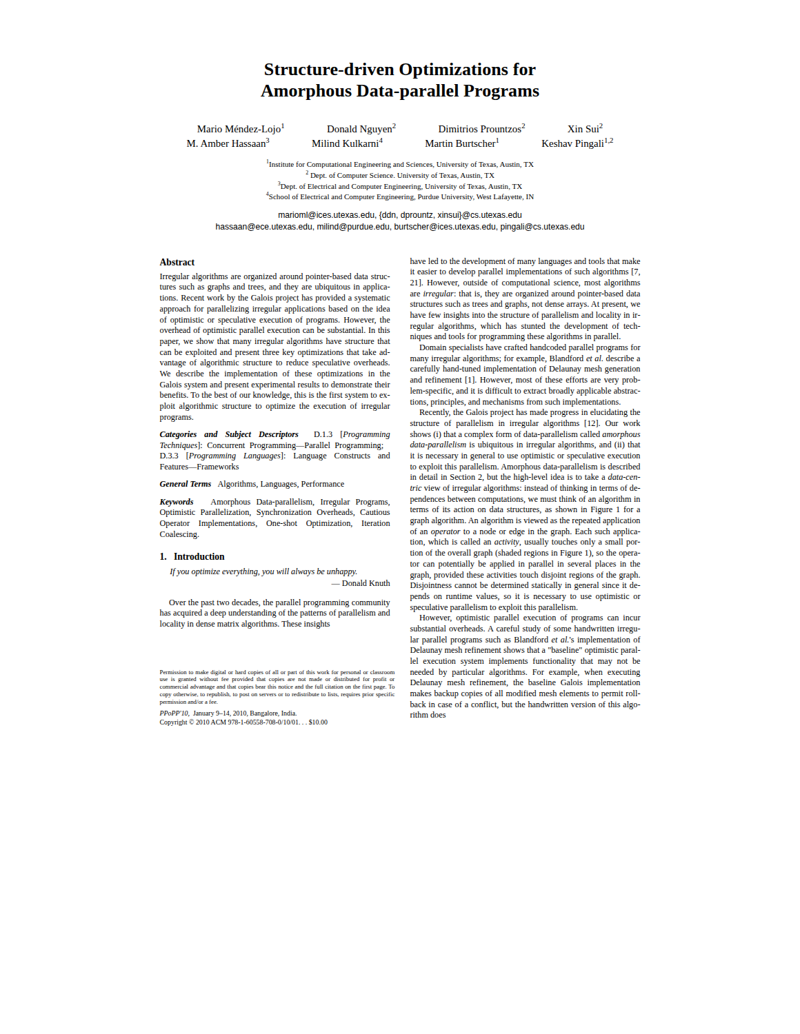Structure-driven Optimizations for
Amorphous Data-parallel Programs
Mario Méndez-Lojo1 Donald Nguyen2 Dimitrios Prountzos2 Xin Sui2 M. Amber Hassaan3 Milind Kulkarni4 Martin Burtscher1 Keshav Pingali1,2
1Institute for Computational Engineering and Sciences, University of Texas, Austin, TX
2 Dept. of Computer Science. University of Texas, Austin, TX
3Dept. of Electrical and Computer Engineering, University of Texas, Austin, TX
4School of Electrical and Computer Engineering, Purdue University, West Lafayette, IN
marioml@ices.utexas.edu, {ddn, dprountz, xinsui}@cs.utexas.edu
hassaan@ece.utexas.edu, milind@purdue.edu, burtscher@ices.utexas.edu, pingali@cs.utexas.edu
Abstract
Irregular algorithms are organized around pointer-based data structures such as graphs and trees, and they are ubiquitous in applications. Recent work by the Galois project has provided a systematic approach for parallelizing irregular applications based on the idea of optimistic or speculative execution of programs. However, the overhead of optimistic parallel execution can be substantial. In this paper, we show that many irregular algorithms have structure that can be exploited and present three key optimizations that take advantage of algorithmic structure to reduce speculative overheads. We describe the implementation of these optimizations in the Galois system and present experimental results to demonstrate their benefits. To the best of our knowledge, this is the first system to exploit algorithmic structure to optimize the execution of irregular programs.
Categories and Subject Descriptors D.1.3 [Programming Techniques]: Concurrent Programming—Parallel Programming; D.3.3 [Programming Languages]: Language Constructs and Features—Frameworks
General Terms Algorithms, Languages, Performance
Keywords Amorphous Data-parallelism, Irregular Programs, Optimistic Parallelization, Synchronization Overheads, Cautious Operator Implementations, One-shot Optimization, Iteration Coalescing.
1. Introduction
If you optimize everything, you will always be unhappy.
— Donald Knuth
Over the past two decades, the parallel programming community has acquired a deep understanding of the patterns of parallelism and locality in dense matrix algorithms. These insights
have led to the development of many languages and tools that make it easier to develop parallel implementations of such algorithms [7, 21]. However, outside of computational science, most algorithms are irregular: that is, they are organized around pointer-based data structures such as trees and graphs, not dense arrays. At present, we have few insights into the structure of parallelism and locality in irregular algorithms, which has stunted the development of techniques and tools for programming these algorithms in parallel.
Domain specialists have crafted handcoded parallel programs for many irregular algorithms; for example, Blandford et al. describe a carefully hand-tuned implementation of Delaunay mesh generation and refinement [1]. However, most of these efforts are very problem-specific, and it is difficult to extract broadly applicable abstractions, principles, and mechanisms from such implementations.
Recently, the Galois project has made progress in elucidating the structure of parallelism in irregular algorithms [12]. Our work shows (i) that a complex form of data-parallelism called amorphous data-parallelism is ubiquitous in irregular algorithms, and (ii) that it is necessary in general to use optimistic or speculative execution to exploit this parallelism. Amorphous data-parallelism is described in detail in Section 2, but the high-level idea is to take a data-centric view of irregular algorithms: instead of thinking in terms of dependences between computations, we must think of an algorithm in terms of its action on data structures, as shown in Figure 1 for a graph algorithm. An algorithm is viewed as the repeated application of an operator to a node or edge in the graph. Each such application, which is called an activity, usually touches only a small portion of the overall graph (shaded regions in Figure 1), so the operator can potentially be applied in parallel in several places in the graph, provided these activities touch disjoint regions of the graph. Disjointness cannot be determined statically in general since it depends on runtime values, so it is necessary to use optimistic or speculative parallelism to exploit this parallelism.
However, optimistic parallel execution of programs can incur substantial overheads. A careful study of some handwritten irregular parallel programs such as Blandford et al.'s implementation of Delaunay mesh refinement shows that a "baseline" optimistic parallel execution system implements functionality that may not be needed by particular algorithms. For example, when executing Delaunay mesh refinement, the baseline Galois implementation makes backup copies of all modified mesh elements to permit rollback in case of a conflict, but the handwritten version of this algorithm does
Permission to make digital or hard copies of all or part of this work for personal or classroom use is granted without fee provided that copies are not made or distributed for profit or commercial advantage and that copies bear this notice and the full citation on the first page. To copy otherwise, to republish, to post on servers or to redistribute to lists, requires prior specific permission and/or a fee.
PPoPP'10, January 9–14, 2010, Bangalore, India.
Copyright © 2010 ACM 978-1-60558-708-0/10/01. . . $10.00